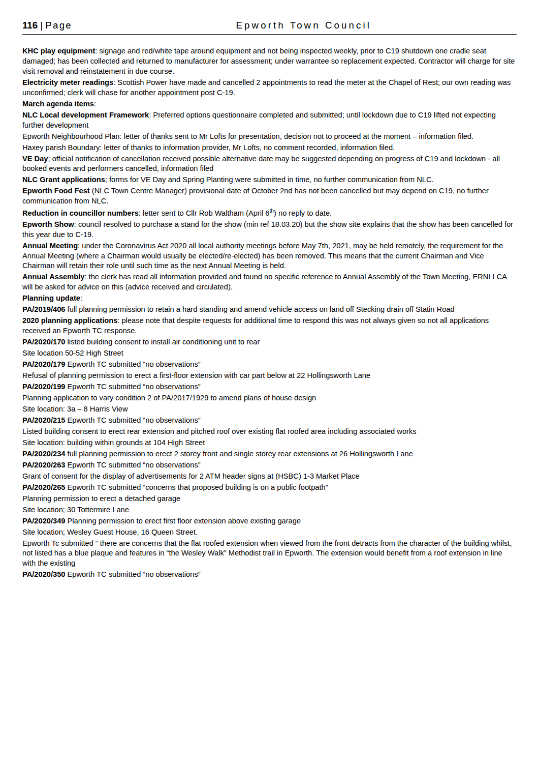116 | Page
Epworth Town Council
KHC play equipment: signage and red/white tape around equipment and not being inspected weekly, prior to C19 shutdown one cradle seat damaged; has been collected and returned to manufacturer for assessment; under warrantee so replacement expected. Contractor will charge for site visit removal and reinstatement in due course.
Electricity meter readings: Scottish Power have made and cancelled 2 appointments to read the meter at the Chapel of Rest; our own reading was unconfirmed; clerk will chase for another appointment post C-19.
March agenda items:
NLC Local development Framework: Preferred options questionnaire completed and submitted; until lockdown due to C19 lifted not expecting further development
Epworth Neighbourhood Plan: letter of thanks sent to Mr Lofts for presentation, decision not to proceed at the moment – information filed.
Haxey parish Boundary: letter of thanks to information provider, Mr Lofts, no comment recorded, information filed.
VE Day; official notification of cancellation received possible alternative date may be suggested depending on progress of C19 and lockdown - all booked events and performers cancelled, information filed
NLC Grant applications; forms for VE Day and Spring Planting were submitted in time, no further communication from NLC.
Epworth Food Fest (NLC Town Centre Manager) provisional date of October 2nd has not been cancelled but may depend on C19, no further communication from NLC.
Reduction in councillor numbers: letter sent to Cllr Rob Waltham (April 6th) no reply to date.
Epworth Show: council resolved to purchase a stand for the show (min ref 18.03.20) but the show site explains that the show has been cancelled for this year due to C-19.
Annual Meeting: under the Coronavirus Act 2020 all local authority meetings before May 7th, 2021, may be held remotely, the requirement for the Annual Meeting (where a Chairman would usually be elected/re-elected) has been removed. This means that the current Chairman and Vice Chairman will retain their role until such time as the next Annual Meeting is held.
Annual Assembly: the clerk has read all information provided and found no specific reference to Annual Assembly of the Town Meeting, ERNLLCA will be asked for advice on this (advice received and circulated).
Planning update:
PA/2019/406 full planning permission to retain a hard standing and amend vehicle access on land off Stecking drain off Statin Road
2020 planning applications: please note that despite requests for additional time to respond this was not always given so not all applications received an Epworth TC response.
PA/2020/170 listed building consent to install air conditioning unit to rear
Site location 50-52 High Street
PA/2020/179 Epworth TC submitted “no observations”
Refusal of planning permission to erect a first-floor extension with car part below at 22 Hollingsworth Lane
PA/2020/199 Epworth TC submitted “no observations”
Planning application to vary condition 2 of PA/2017/1929 to amend plans of house design
Site location: 3a – 8 Harris View
PA/2020/215 Epworth TC submitted “no observations”
Listed building consent to erect rear extension and pitched roof over existing flat roofed area including associated works
Site location: building within grounds at 104 High Street
PA/2020/234 full planning permission to erect 2 storey front and single storey rear extensions at 26 Hollingsworth Lane
PA/2020/263 Epworth TC submitted “no observations”
Grant of consent for the display of advertisements for 2 ATM header signs at (HSBC) 1-3 Market Place
PA/2020/265 Epworth TC submitted “concerns that proposed building is on a public footpath”
Planning permission to erect a detached garage
Site location; 30 Tottermire Lane
PA/2020/349 Planning permission to erect first floor extension above existing garage
Site location; Wesley Guest House, 16 Queen Street.
Epworth Tc submitted “ there are concerns that the flat roofed extension when viewed from the front detracts from the character of the building whilst, not listed has a blue plaque and features in “the Wesley Walk” Methodist trail in Epworth. The extension would benefit from a roof extension in line with the existing
PA/2020/350 Epworth TC submitted “no observations”